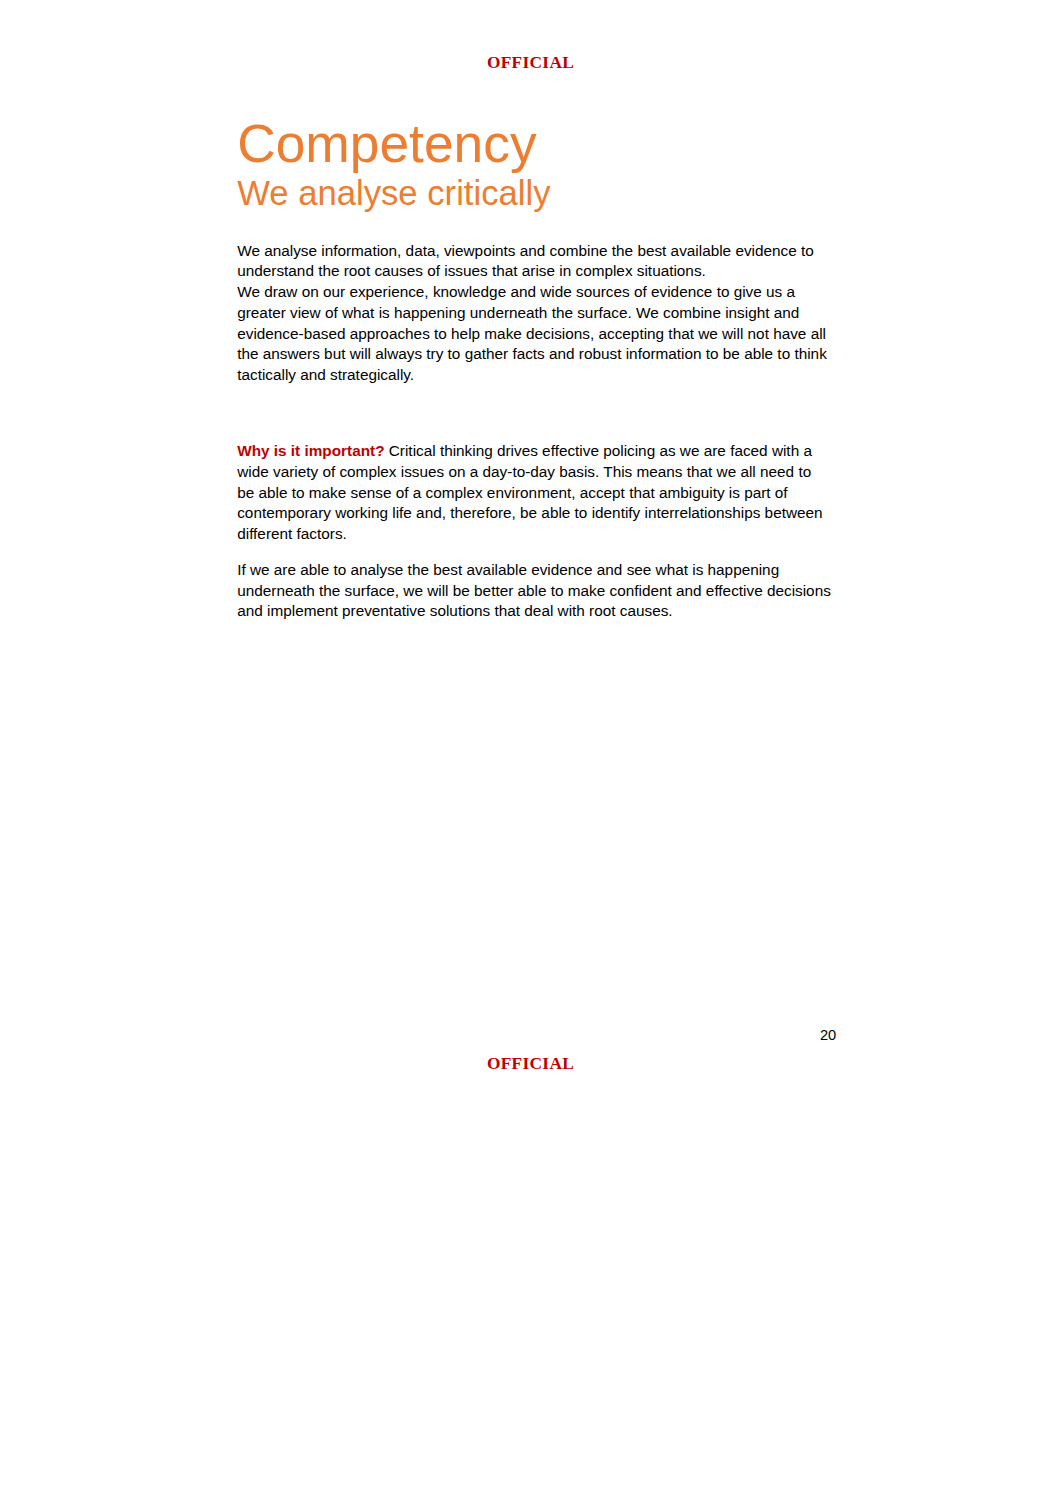OFFICIAL
Competency
We analyse critically
We analyse information, data, viewpoints and combine the best available evidence to understand the root causes of issues that arise in complex situations.
We draw on our experience, knowledge and wide sources of evidence to give us a greater view of what is happening underneath the surface. We combine insight and evidence-based approaches to help make decisions, accepting that we will not have all the answers but will always try to gather facts and robust information to be able to think tactically and strategically.
Why is it important? Critical thinking drives effective policing as we are faced with a wide variety of complex issues on a day-to-day basis. This means that we all need to be able to make sense of a complex environment, accept that ambiguity is part of contemporary working life and, therefore, be able to identify interrelationships between different factors.
If we are able to analyse the best available evidence and see what is happening underneath the surface, we will be better able to make confident and effective decisions and implement preventative solutions that deal with root causes.
20
OFFICIAL